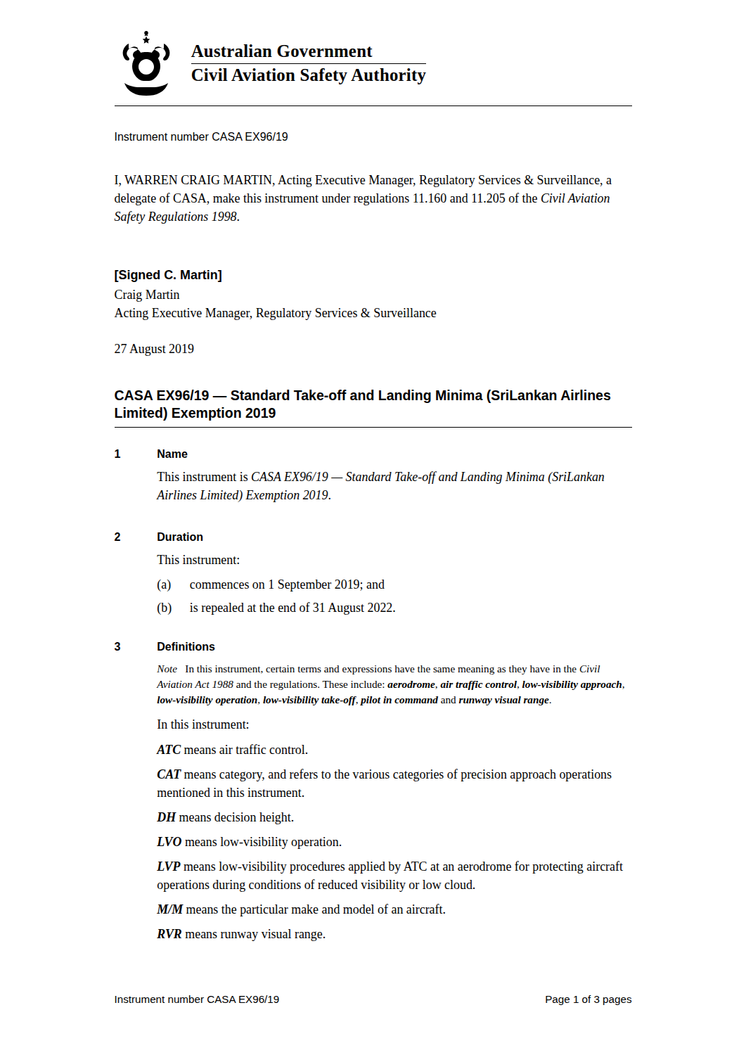Australian Government
Civil Aviation Safety Authority
Instrument number CASA EX96/19
I, WARREN CRAIG MARTIN, Acting Executive Manager, Regulatory Services & Surveillance, a delegate of CASA, make this instrument under regulations 11.160 and 11.205 of the Civil Aviation Safety Regulations 1998.
[Signed C. Martin]
Craig Martin
Acting Executive Manager, Regulatory Services & Surveillance
27 August 2019
CASA EX96/19 — Standard Take-off and Landing Minima (SriLankan Airlines Limited) Exemption 2019
1
Name
This instrument is CASA EX96/19 — Standard Take-off and Landing Minima (SriLankan Airlines Limited) Exemption 2019.
2
Duration
This instrument:
(a) commences on 1 September 2019; and
(b) is repealed at the end of 31 August 2022.
3
Definitions
Note In this instrument, certain terms and expressions have the same meaning as they have in the Civil Aviation Act 1988 and the regulations. These include: aerodrome, air traffic control, low-visibility approach, low-visibility operation, low-visibility take-off, pilot in command and runway visual range.
In this instrument:
ATC means air traffic control.
CAT means category, and refers to the various categories of precision approach operations mentioned in this instrument.
DH means decision height.
LVO means low-visibility operation.
LVP means low-visibility procedures applied by ATC at an aerodrome for protecting aircraft operations during conditions of reduced visibility or low cloud.
M/M means the particular make and model of an aircraft.
RVR means runway visual range.
Instrument number CASA EX96/19 Page 1 of 3 pages